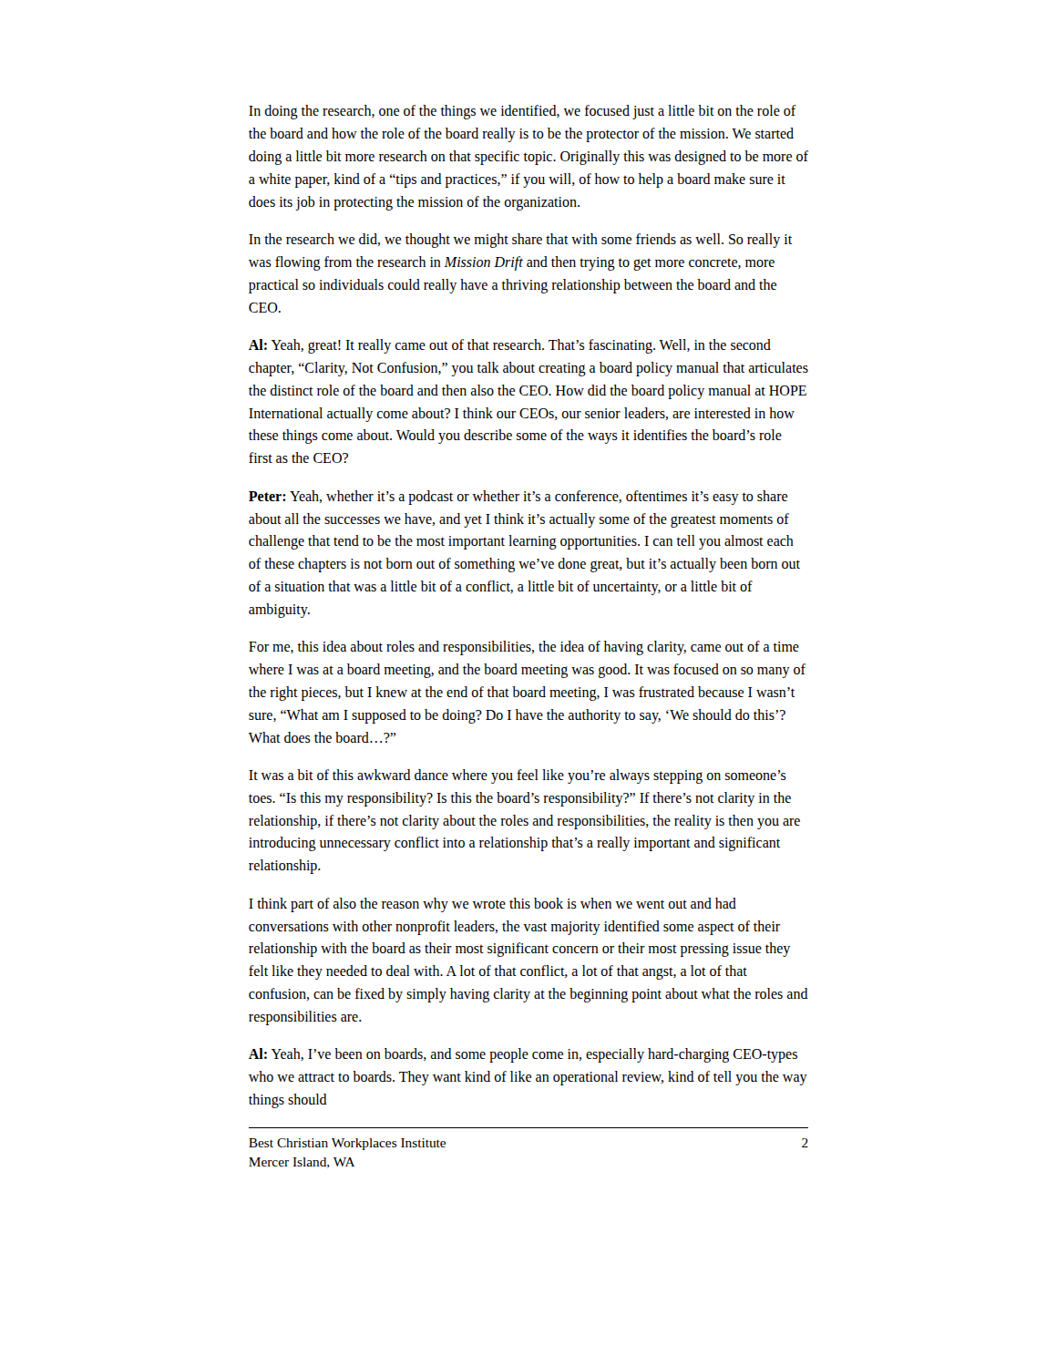In doing the research, one of the things we identified, we focused just a little bit on the role of the board and how the role of the board really is to be the protector of the mission. We started doing a little bit more research on that specific topic. Originally this was designed to be more of a white paper, kind of a “tips and practices,” if you will, of how to help a board make sure it does its job in protecting the mission of the organization.
In the research we did, we thought we might share that with some friends as well. So really it was flowing from the research in Mission Drift and then trying to get more concrete, more practical so individuals could really have a thriving relationship between the board and the CEO.
Al: Yeah, great! It really came out of that research. That’s fascinating. Well, in the second chapter, “Clarity, Not Confusion,” you talk about creating a board policy manual that articulates the distinct role of the board and then also the CEO. How did the board policy manual at HOPE International actually come about? I think our CEOs, our senior leaders, are interested in how these things come about. Would you describe some of the ways it identifies the board’s role first as the CEO?
Peter: Yeah, whether it’s a podcast or whether it’s a conference, oftentimes it’s easy to share about all the successes we have, and yet I think it’s actually some of the greatest moments of challenge that tend to be the most important learning opportunities. I can tell you almost each of these chapters is not born out of something we’ve done great, but it’s actually been born out of a situation that was a little bit of a conflict, a little bit of uncertainty, or a little bit of ambiguity.
For me, this idea about roles and responsibilities, the idea of having clarity, came out of a time where I was at a board meeting, and the board meeting was good. It was focused on so many of the right pieces, but I knew at the end of that board meeting, I was frustrated because I wasn’t sure, “What am I supposed to be doing? Do I have the authority to say, ‘We should do this’? What does the board…?”
It was a bit of this awkward dance where you feel like you’re always stepping on someone’s toes. “Is this my responsibility? Is this the board’s responsibility?” If there’s not clarity in the relationship, if there’s not clarity about the roles and responsibilities, the reality is then you are introducing unnecessary conflict into a relationship that’s a really important and significant relationship.
I think part of also the reason why we wrote this book is when we went out and had conversations with other nonprofit leaders, the vast majority identified some aspect of their relationship with the board as their most significant concern or their most pressing issue they felt like they needed to deal with. A lot of that conflict, a lot of that angst, a lot of that confusion, can be fixed by simply having clarity at the beginning point about what the roles and responsibilities are.
Al: Yeah, I’ve been on boards, and some people come in, especially hard-charging CEO-types who we attract to boards. They want kind of like an operational review, kind of tell you the way things should
Best Christian Workplaces Institute
Mercer Island, WA
2